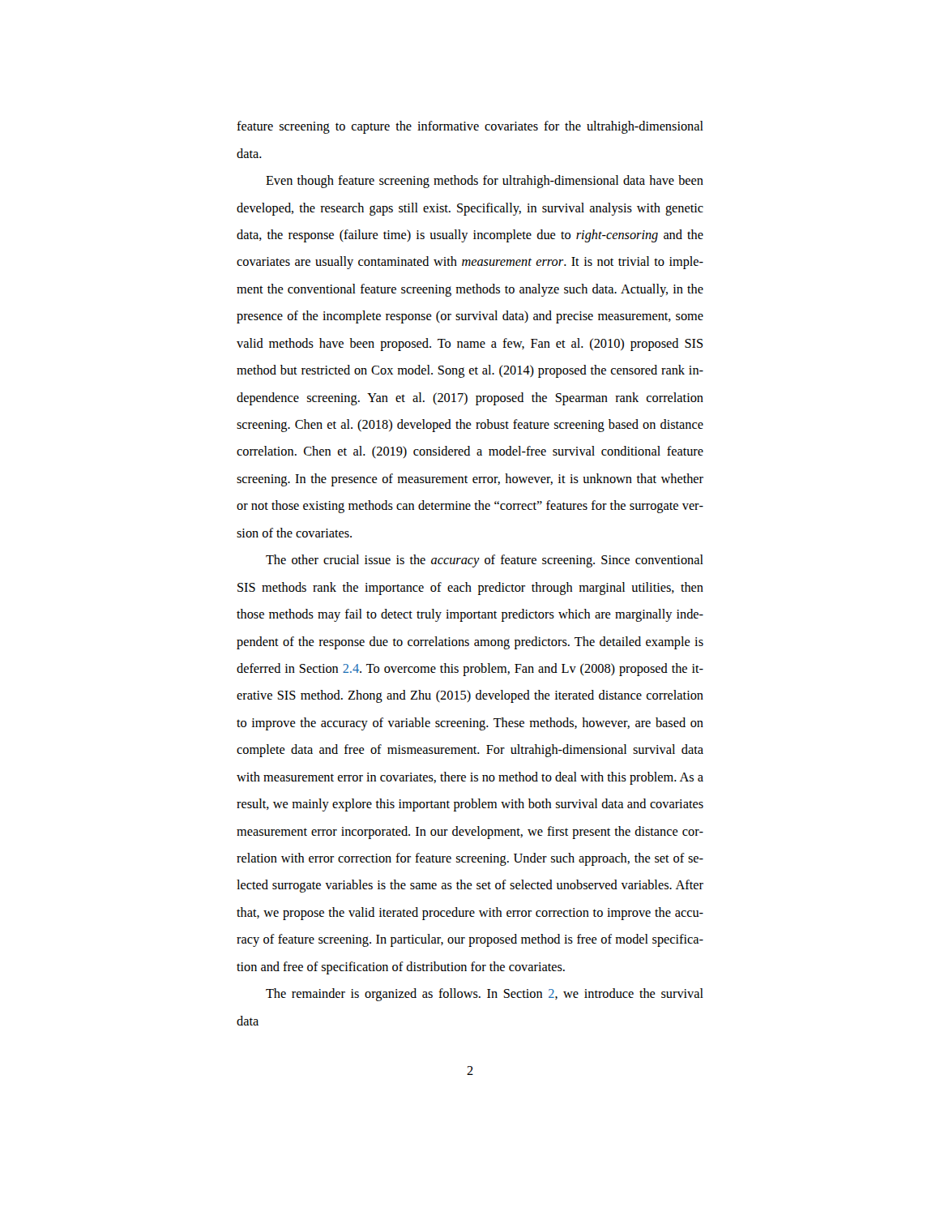feature screening to capture the informative covariates for the ultrahigh-dimensional data.
Even though feature screening methods for ultrahigh-dimensional data have been developed, the research gaps still exist. Specifically, in survival analysis with genetic data, the response (failure time) is usually incomplete due to right-censoring and the covariates are usually contaminated with measurement error. It is not trivial to implement the conventional feature screening methods to analyze such data. Actually, in the presence of the incomplete response (or survival data) and precise measurement, some valid methods have been proposed. To name a few, Fan et al. (2010) proposed SIS method but restricted on Cox model. Song et al. (2014) proposed the censored rank independence screening. Yan et al. (2017) proposed the Spearman rank correlation screening. Chen et al. (2018) developed the robust feature screening based on distance correlation. Chen et al. (2019) considered a model-free survival conditional feature screening. In the presence of measurement error, however, it is unknown that whether or not those existing methods can determine the “correct” features for the surrogate version of the covariates.
The other crucial issue is the accuracy of feature screening. Since conventional SIS methods rank the importance of each predictor through marginal utilities, then those methods may fail to detect truly important predictors which are marginally independent of the response due to correlations among predictors. The detailed example is deferred in Section 2.4. To overcome this problem, Fan and Lv (2008) proposed the iterative SIS method. Zhong and Zhu (2015) developed the iterated distance correlation to improve the accuracy of variable screening. These methods, however, are based on complete data and free of mismeasurement. For ultrahigh-dimensional survival data with measurement error in covariates, there is no method to deal with this problem. As a result, we mainly explore this important problem with both survival data and covariates measurement error incorporated. In our development, we first present the distance correlation with error correction for feature screening. Under such approach, the set of selected surrogate variables is the same as the set of selected unobserved variables. After that, we propose the valid iterated procedure with error correction to improve the accuracy of feature screening. In particular, our proposed method is free of model specification and free of specification of distribution for the covariates.
The remainder is organized as follows. In Section 2, we introduce the survival data
2